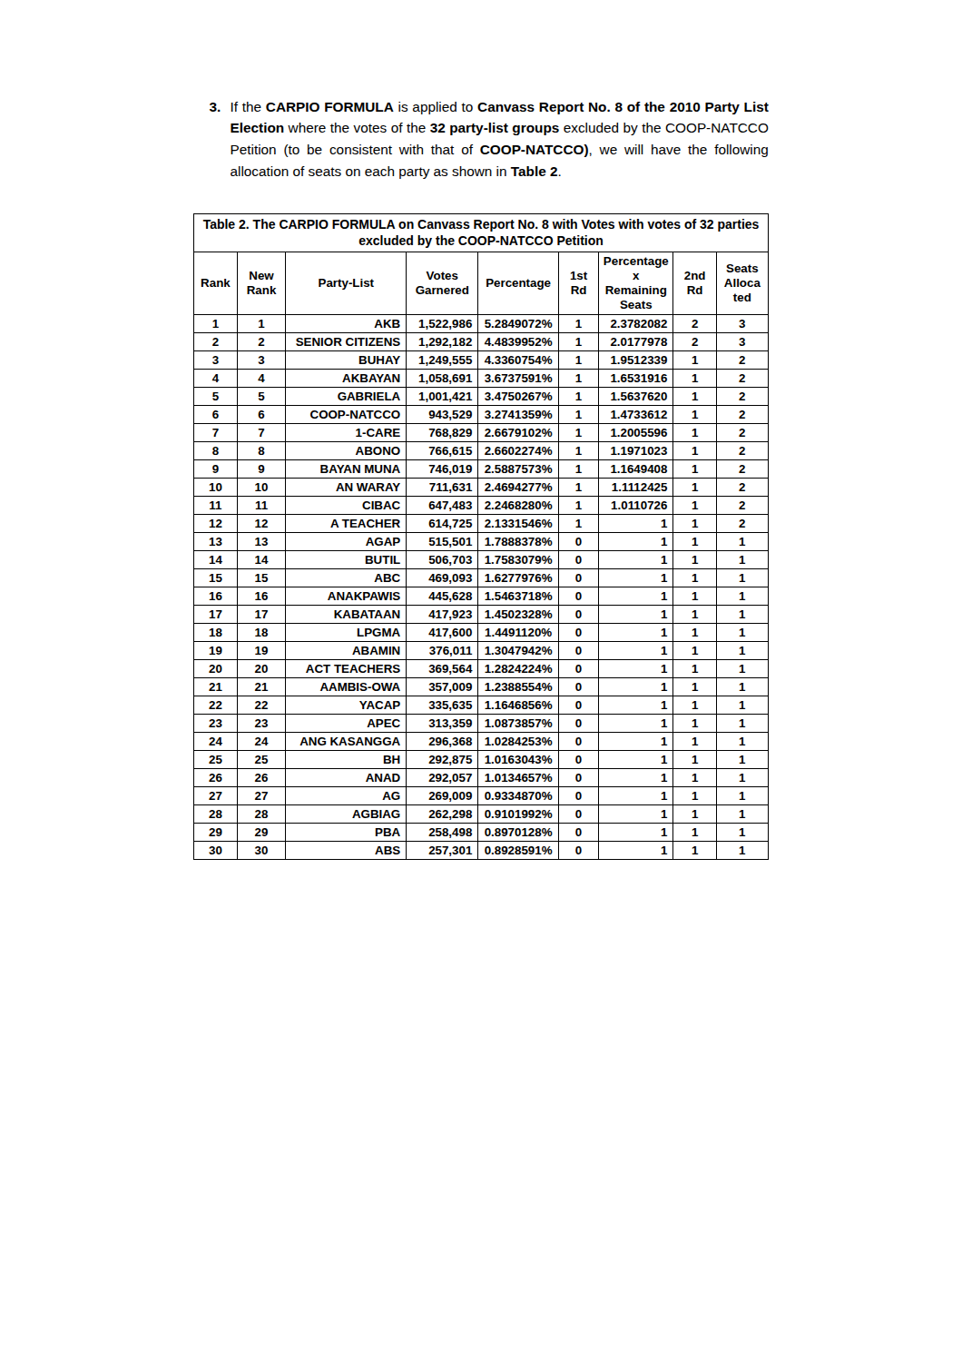3.
If the CARPIO FORMULA is applied to Canvass Report No. 8 of the 2010 Party List Election where the votes of the 32 party-list groups excluded by the COOP-NATCCO Petition (to be consistent with that of COOP-NATCCO), we will have the following allocation of seats on each party as shown in Table 2.
| Table 2. The CARPIO FORMULA on Canvass Report No. 8 with Votes with votes of 32 parties excluded by the COOP-NATCCO Petition |
| --- |
| Rank | New Rank | Party-List | Votes Garnered | Percentage | 1st Rd | Percentage x Remaining Seats | 2nd Rd | Seats Alloca ted |
| 1 | 1 | AKB | 1,522,986 | 5.2849072% | 1 | 2.3782082 | 2 | 3 |
| 2 | 2 | SENIOR CITIZENS | 1,292,182 | 4.4839952% | 1 | 2.0177978 | 2 | 3 |
| 3 | 3 | BUHAY | 1,249,555 | 4.3360754% | 1 | 1.9512339 | 1 | 2 |
| 4 | 4 | AKBAYAN | 1,058,691 | 3.6737591% | 1 | 1.6531916 | 1 | 2 |
| 5 | 5 | GABRIELA | 1,001,421 | 3.4750267% | 1 | 1.5637620 | 1 | 2 |
| 6 | 6 | COOP-NATCCO | 943,529 | 3.2741359% | 1 | 1.4733612 | 1 | 2 |
| 7 | 7 | 1-CARE | 768,829 | 2.6679102% | 1 | 1.2005596 | 1 | 2 |
| 8 | 8 | ABONO | 766,615 | 2.6602274% | 1 | 1.1971023 | 1 | 2 |
| 9 | 9 | BAYAN MUNA | 746,019 | 2.5887573% | 1 | 1.1649408 | 1 | 2 |
| 10 | 10 | AN WARAY | 711,631 | 2.4694277% | 1 | 1.1112425 | 1 | 2 |
| 11 | 11 | CIBAC | 647,483 | 2.2468280% | 1 | 1.0110726 | 1 | 2 |
| 12 | 12 | A TEACHER | 614,725 | 2.1331546% | 1 | 1 | 1 | 2 |
| 13 | 13 | AGAP | 515,501 | 1.7888378% | 0 | 1 | 1 | 1 |
| 14 | 14 | BUTIL | 506,703 | 1.7583079% | 0 | 1 | 1 | 1 |
| 15 | 15 | ABC | 469,093 | 1.6277976% | 0 | 1 | 1 | 1 |
| 16 | 16 | ANAKPAWIS | 445,628 | 1.5463718% | 0 | 1 | 1 | 1 |
| 17 | 17 | KABATAAN | 417,923 | 1.4502328% | 0 | 1 | 1 | 1 |
| 18 | 18 | LPGMA | 417,600 | 1.4491120% | 0 | 1 | 1 | 1 |
| 19 | 19 | ABAMIN | 376,011 | 1.3047942% | 0 | 1 | 1 | 1 |
| 20 | 20 | ACT TEACHERS | 369,564 | 1.2824224% | 0 | 1 | 1 | 1 |
| 21 | 21 | AAMBIS-OWA | 357,009 | 1.2388554% | 0 | 1 | 1 | 1 |
| 22 | 22 | YACAP | 335,635 | 1.1646856% | 0 | 1 | 1 | 1 |
| 23 | 23 | APEC | 313,359 | 1.0873857% | 0 | 1 | 1 | 1 |
| 24 | 24 | ANG KASANGGA | 296,368 | 1.0284253% | 0 | 1 | 1 | 1 |
| 25 | 25 | BH | 292,875 | 1.0163043% | 0 | 1 | 1 | 1 |
| 26 | 26 | ANAD | 292,057 | 1.0134657% | 0 | 1 | 1 | 1 |
| 27 | 27 | AG | 269,009 | 0.9334870% | 0 | 1 | 1 | 1 |
| 28 | 28 | AGBIAG | 262,298 | 0.9101992% | 0 | 1 | 1 | 1 |
| 29 | 29 | PBA | 258,498 | 0.8970128% | 0 | 1 | 1 | 1 |
| 30 | 30 | ABS | 257,301 | 0.8928591% | 0 | 1 | 1 | 1 |